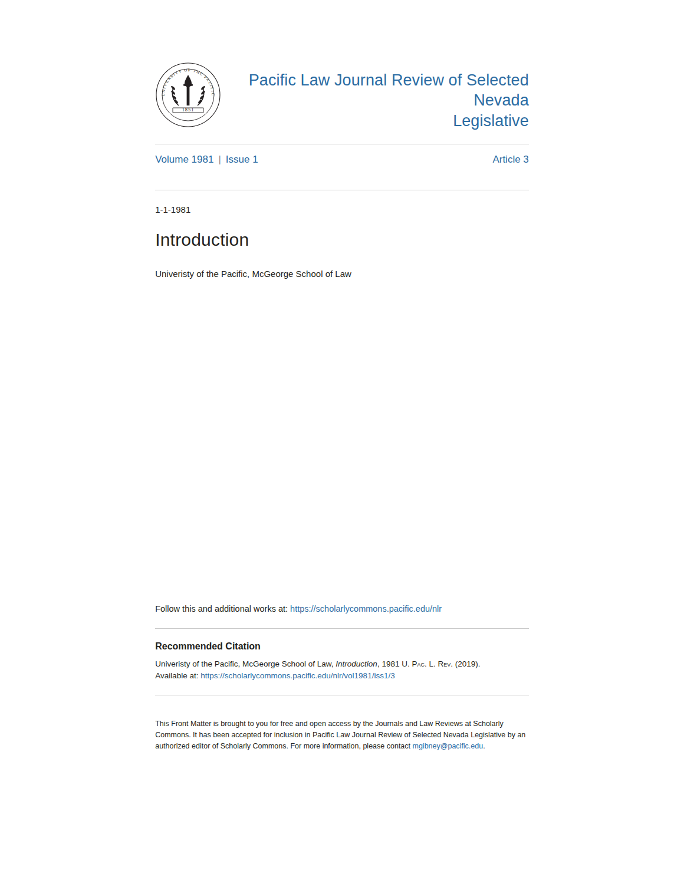1851 UNIVERSITY OF THE PACIFIC
Pacific Law Journal Review of Selected Nevada
Legislative
Volume 1981|Issue 1
Article 3
1-1-1981
Introduction
Univeristy of the Pacific, McGeorge School of Law
Follow this and additional works at: https://scholarlycommons.pacific.edu/nlr
Recommended Citation
Univeristy of the Pacific, McGeorge School of Law, Introduction, 1981 U. Pac. L. Rev. (2019).
Available at: https://scholarlycommons.pacific.edu/nlr/vol1981/iss1/3
This Front Matter is brought to you for free and open access by the Journals and Law Reviews at Scholarly Commons. It has been accepted for inclusion in Pacific Law Journal Review of Selected Nevada Legislative by an authorized editor of Scholarly Commons. For more information, please contact mgibney@pacific.edu.